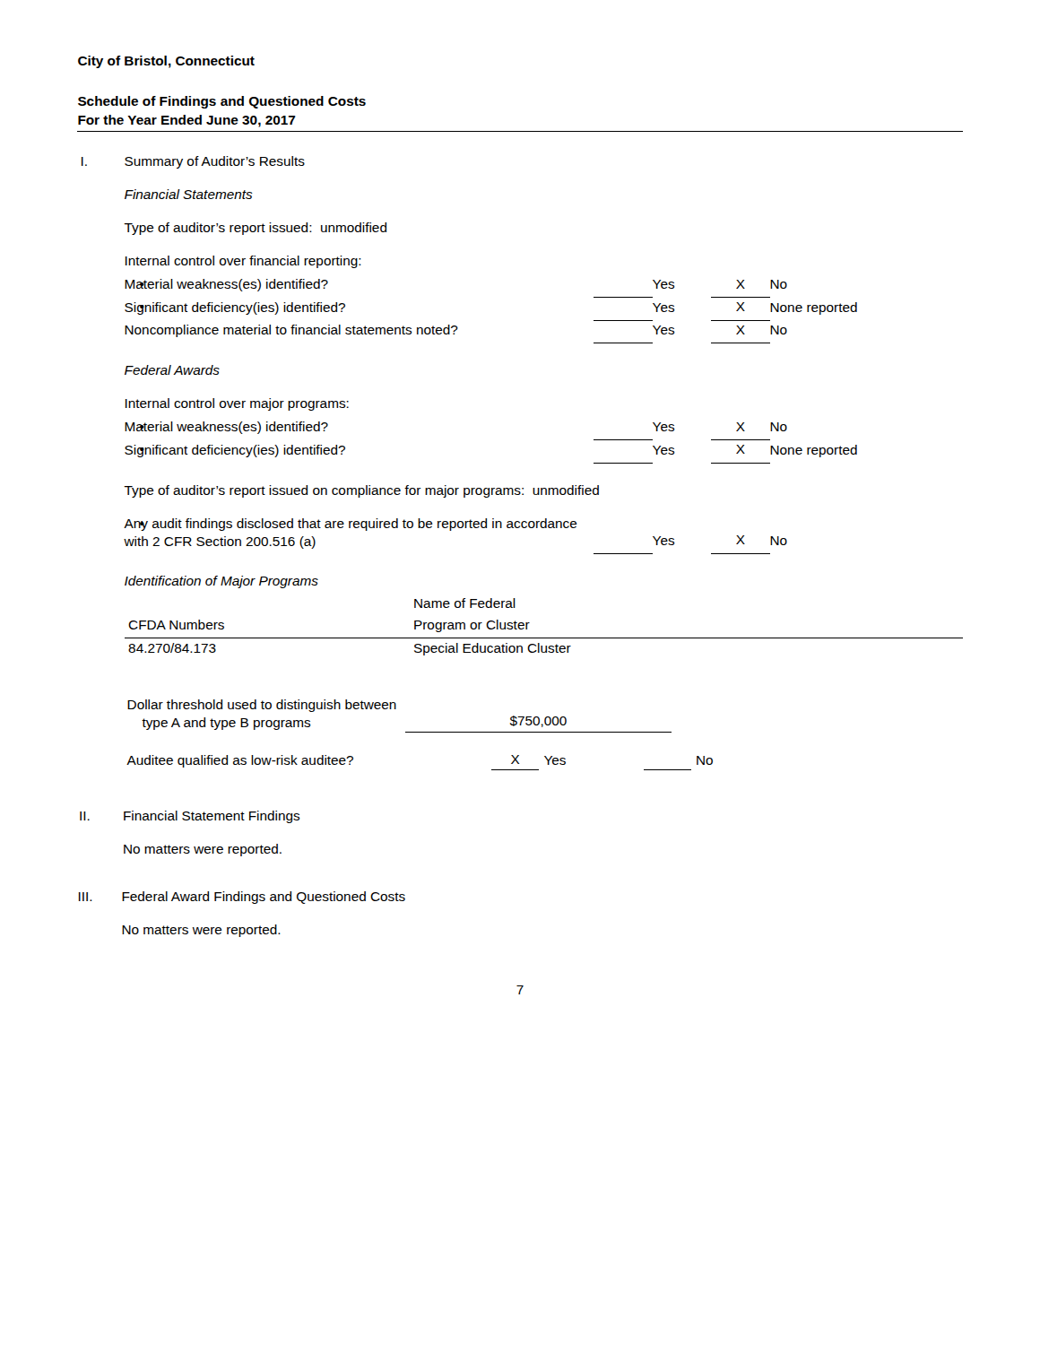City of Bristol, Connecticut
Schedule of Findings and Questioned Costs
For the Year Ended June 30, 2017
I.
Summary of Auditor’s Results
Financial Statements
Type of auditor’s report issued: unmodified
Internal control over financial reporting:
| Material weakness(es) identified? | | Yes | X | No |
| Significant deficiency(ies) identified? | | Yes | X | None reported |
| Noncompliance material to financial statements noted? | | Yes | X | No |
Federal Awards
Internal control over major programs:
| Material weakness(es) identified? | | Yes | X | No |
| Significant deficiency(ies) identified? | | Yes | X | None reported |
Type of auditor’s report issued on compliance for major programs: unmodified
| Any audit findings disclosed that are required to be reported in accordance with 2 CFR Section 200.516 (a) | | Yes | X | No |
Identification of Major Programs
| | Name of Federal |
| CFDA Numbers | Program or Cluster |
| 84.270/84.173 | Special Education Cluster |
Dollar threshold used to distinguish between
type A and type B programs
$750,000
Auditee qualified as low-risk auditee?
X
Yes
No
II.
Financial Statement Findings
No matters were reported.
III.
Federal Award Findings and Questioned Costs
No matters were reported.
7